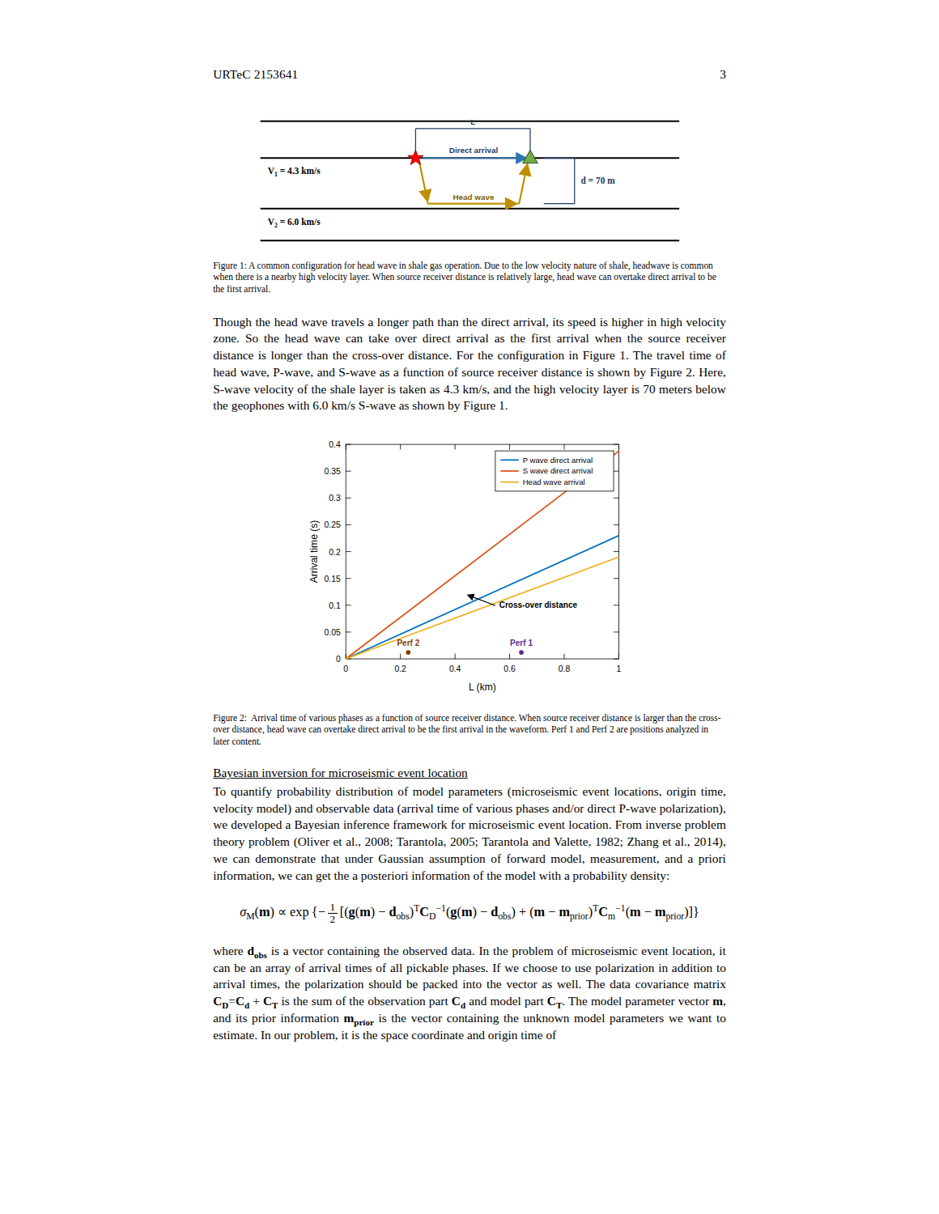URTeC 2153641 3
L Direct arrival Head wave d = 70 m V1 = 4.3 km/s V2 = 6.0 km/s
Figure 1: A common configuration for head wave in shale gas operation. Due to the low velocity nature of shale, headwave is common when there is a nearby high velocity layer. When source receiver distance is relatively large, head wave can overtake direct arrival to be the first arrival.
Though the head wave travels a longer path than the direct arrival, its speed is higher in high velocity zone. So the head wave can take over direct arrival as the first arrival when the source receiver distance is longer than the cross-over distance. For the configuration in Figure 1. The travel time of head wave, P-wave, and S-wave as a function of source receiver distance is shown by Figure 2. Here, S-wave velocity of the shale layer is taken as 4.3 km/s, and the high velocity layer is 70 meters below the geophones with 6.0 km/s S-wave as shown by Figure 1.
0 0.05 0.1 0.15 0.2 0.25 0.3 0.35 0.4 0 0.2 0.4 0.6 0.8 1 L (km) Arrival time (s) P wave direct arrival S wave direct arrival Head wave arrival Cross-over distance Perf 2 Perf 1
Figure 2: Arrival time of various phases as a function of source receiver distance. When source receiver distance is larger than the cross-over distance, head wave can overtake direct arrival to be the first arrival in the waveform. Perf 1 and Perf 2 are positions analyzed in later content.
Bayesian inversion for microseismic event location
To quantify probability distribution of model parameters (microseismic event locations, origin time, velocity model) and observable data (arrival time of various phases and/or direct P-wave polarization), we developed a Bayesian inference framework for microseismic event location. From inverse problem theory problem (Oliver et al., 2008; Tarantola, 2005; Tarantola and Valette, 1982; Zhang et al., 2014), we can demonstrate that under Gaussian assumption of forward model, measurement, and a priori information, we can get the a posteriori information of the model with a probability density:
σM(m) ∝ exp {− 12 [(g(m) − dobs)TCD−1(g(m) − dobs) + (m − mprior)TCm−1(m − mprior)]}
where dobs is a vector containing the observed data. In the problem of microseismic event location, it can be an array of arrival times of all pickable phases. If we choose to use polarization in addition to arrival times, the polarization should be packed into the vector as well. The data covariance matrix CD=Cd + CT is the sum of the observation part Cd and model part CT. The model parameter vector m, and its prior information mprior is the vector containing the unknown model parameters we want to estimate. In our problem, it is the space coordinate and origin time of